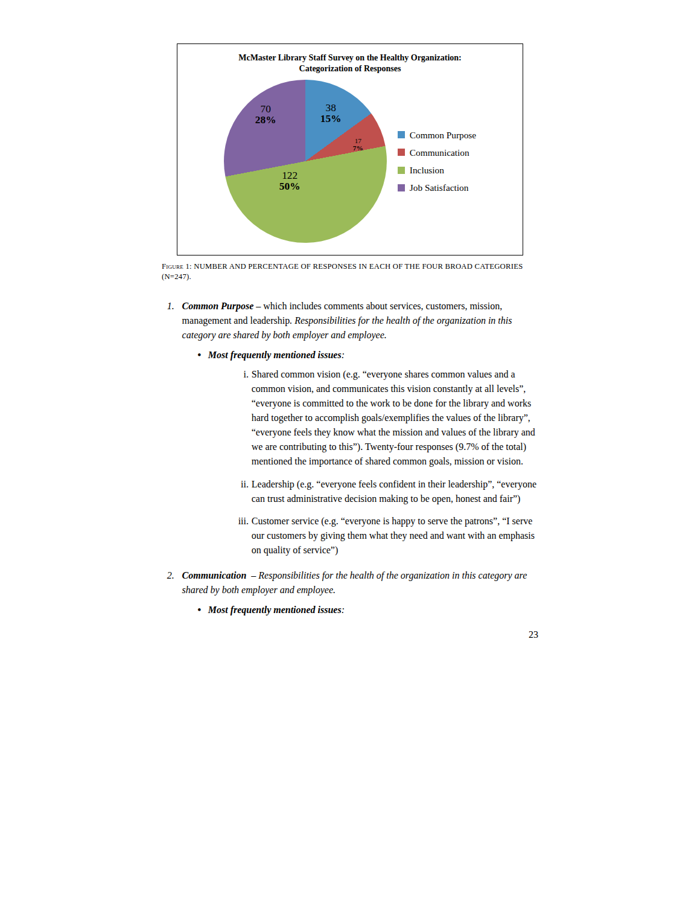McMaster Library Staff Survey on the Healthy Organization:
Categorization of Responses
3815%
177%
12250%
7028%
Common Purpose
Communication
Inclusion
Job Satisfaction
Figure 1: Number and percentage of responses in each of the four broad categories (n=247).
Common Purpose – which includes comments about services, customers, mission, management and leadership. Responsibilities for the health of the organization in this category are shared by both employer and employee.
Most frequently mentioned issues:
Shared common vision (e.g. “everyone shares common values and a common vision, and communicates this vision constantly at all levels”, “everyone is committed to the work to be done for the library and works hard together to accomplish goals/exemplifies the values of the library”, “everyone feels they know what the mission and values of the library and we are contributing to this”). Twenty-four responses (9.7% of the total) mentioned the importance of shared common goals, mission or vision.
Leadership (e.g. “everyone feels confident in their leadership”, “everyone can trust administrative decision making to be open, honest and fair”)
Customer service (e.g. “everyone is happy to serve the patrons”, “I serve our customers by giving them what they need and want with an emphasis on quality of service”)
Communication – Responsibilities for the health of the organization in this category are shared by both employer and employee.
Most frequently mentioned issues:
23